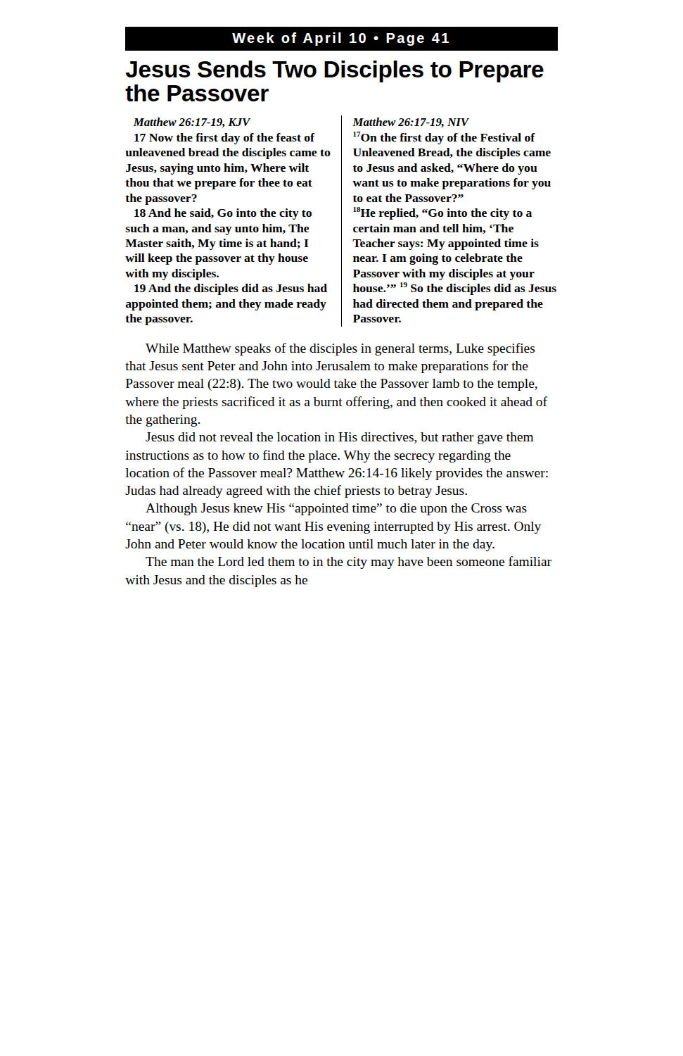Week of April 10 • Page 41
Jesus Sends Two Disciples to Prepare the Passover
Matthew 26:17-19, KJV
17 Now the first day of the feast of unleavened bread the disciples came to Jesus, saying unto him, Where wilt thou that we prepare for thee to eat the passover?
18 And he said, Go into the city to such a man, and say unto him, The Master saith, My time is at hand; I will keep the passover at thy house with my disciples.
19 And the disciples did as Jesus had appointed them; and they made ready the passover.
Matthew 26:17-19, NIV
17On the first day of the Festival of Unleavened Bread, the disciples came to Jesus and asked, “Where do you want us to make preparations for you to eat the Passover?”
18He replied, “Go into the city to a certain man and tell him, ‘The Teacher says: My appointed time is near. I am going to celebrate the Passover with my disciples at your house.’” 19 So the disciples did as Jesus had directed them and prepared the Passover.
While Matthew speaks of the disciples in general terms, Luke specifies that Jesus sent Peter and John into Jerusalem to make preparations for the Passover meal (22:8). The two would take the Passover lamb to the temple, where the priests sacrificed it as a burnt offering, and then cooked it ahead of the gathering.
Jesus did not reveal the location in His directives, but rather gave them instructions as to how to find the place. Why the secrecy regarding the location of the Passover meal? Matthew 26:14-16 likely provides the answer: Judas had already agreed with the chief priests to betray Jesus.
Although Jesus knew His “appointed time” to die upon the Cross was “near” (vs. 18), He did not want His evening interrupted by His arrest. Only John and Peter would know the location until much later in the day.
The man the Lord led them to in the city may have been someone familiar with Jesus and the disciples as he